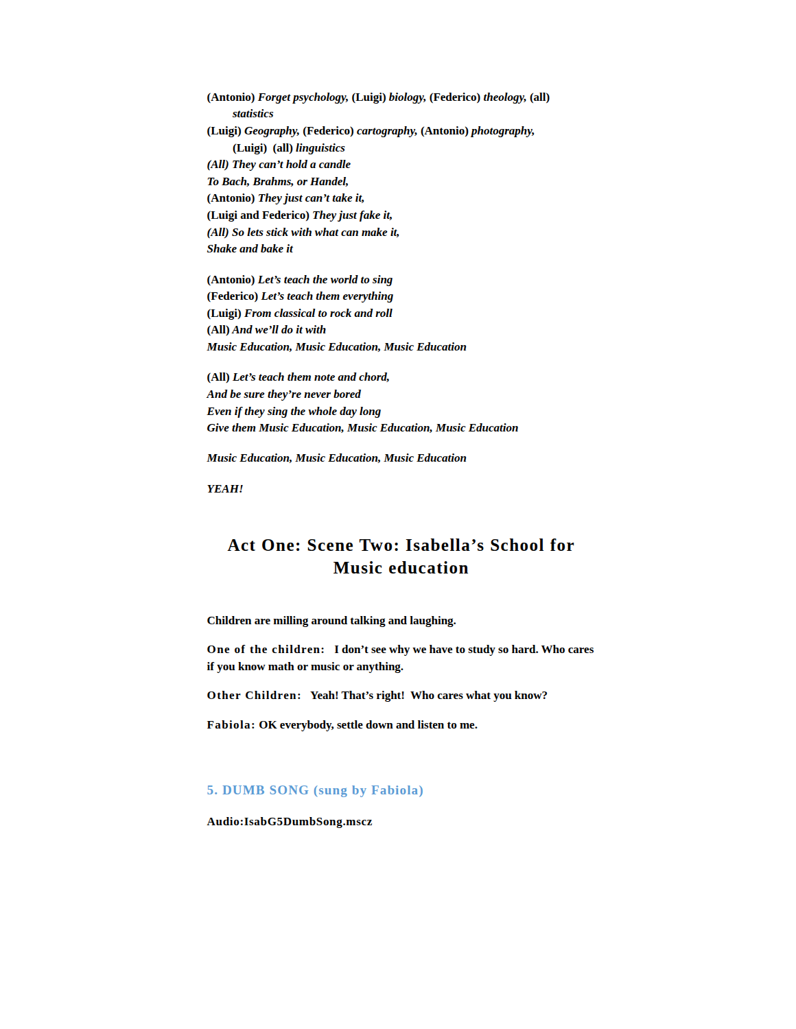(Antonio) Forget psychology, (Luigi) biology, (Federico) theology, (all)
statistics
(Luigi) Geography, (Federico) cartography, (Antonio) photography,
(Luigi) (all) linguistics
(All) They can’t hold a candle
To Bach, Brahms, or Handel,
(Antonio) They just can’t take it,
(Luigi and Federico) They just fake it,
(All) So lets stick with what can make it,
Shake and bake it
(Antonio) Let’s teach the world to sing
(Federico) Let’s teach them everything
(Luigi) From classical to rock and roll
(All) And we’ll do it with
Music Education, Music Education, Music Education
(All) Let’s teach them note and chord,
And be sure they’re never bored
Even if they sing the whole day long
Give them Music Education, Music Education, Music Education
Music Education, Music Education, Music Education
YEAH!
Act One: Scene Two: Isabella’s School for
Music education
Children are milling around talking and laughing.
One of the children: I don’t see why we have to study so hard. Who cares if you know math or music or anything.
Other Children: Yeah! That’s right! Who cares what you know?
Fabiola: OK everybody, settle down and listen to me.
5. DUMB SONG (sung by Fabiola)
Audio:IsabG5DumbSong.mscz